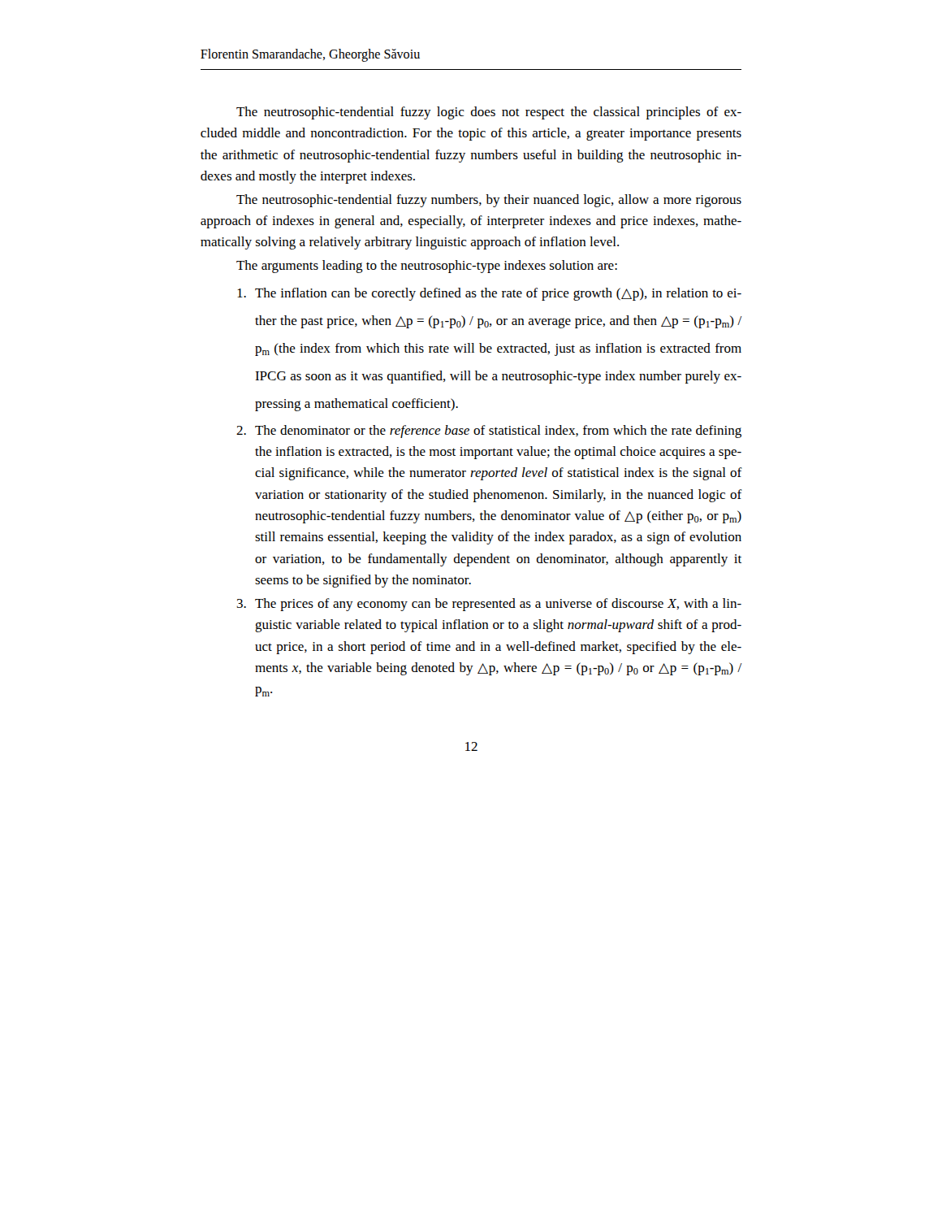Florentin Smarandache, Gheorghe Săvoiu
The neutrosophic-tendential fuzzy logic does not respect the classical principles of excluded middle and noncontradiction. For the topic of this article, a greater importance presents the arithmetic of neutrosophic-tendential fuzzy numbers useful in building the neutrosophic indexes and mostly the interpret indexes.
The neutrosophic-tendential fuzzy numbers, by their nuanced logic, allow a more rigorous approach of indexes in general and, especially, of interpreter indexes and price indexes, mathematically solving a relatively arbitrary linguistic approach of inflation level.
The arguments leading to the neutrosophic-type indexes solution are:
The inflation can be corectly defined as the rate of price growth (△p), in relation to either the past price, when △p = (p1-p0) / p0, or an average price, and then △p = (p1-pm) / pm (the index from which this rate will be extracted, just as inflation is extracted from IPCG as soon as it was quantified, will be a neutrosophic-type index number purely expressing a mathematical coefficient).
The denominator or the reference base of statistical index, from which the rate defining the inflation is extracted, is the most important value; the optimal choice acquires a special significance, while the numerator reported level of statistical index is the signal of variation or stationarity of the studied phenomenon. Similarly, in the nuanced logic of neutrosophic-tendential fuzzy numbers, the denominator value of △p (either p0, or pm) still remains essential, keeping the validity of the index paradox, as a sign of evolution or variation, to be fundamentally dependent on denominator, although apparently it seems to be signified by the nominator.
The prices of any economy can be represented as a universe of discourse X, with a linguistic variable related to typical inflation or to a slight normal-upward shift of a product price, in a short period of time and in a well-defined market, specified by the elements x, the variable being denoted by △p, where △p = (p1-p0) / p0 or △p = (p1-pm) / pm.
12